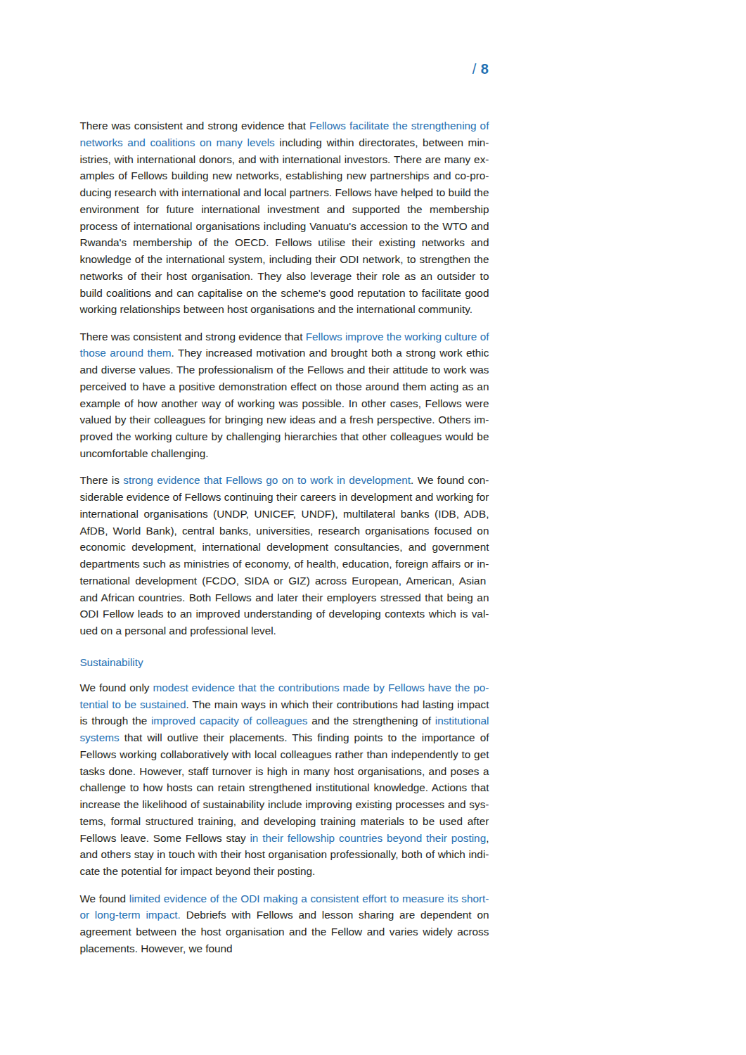/ 8
There was consistent and strong evidence that Fellows facilitate the strengthening of networks and coalitions on many levels including within directorates, between ministries, with international donors, and with international investors. There are many examples of Fellows building new networks, establishing new partnerships and co-producing research with international and local partners. Fellows have helped to build the environment for future international investment and supported the membership process of international organisations including Vanuatu's accession to the WTO and Rwanda's membership of the OECD. Fellows utilise their existing networks and knowledge of the international system, including their ODI network, to strengthen the networks of their host organisation. They also leverage their role as an outsider to build coalitions and can capitalise on the scheme's good reputation to facilitate good working relationships between host organisations and the international community.
There was consistent and strong evidence that Fellows improve the working culture of those around them. They increased motivation and brought both a strong work ethic and diverse values. The professionalism of the Fellows and their attitude to work was perceived to have a positive demonstration effect on those around them acting as an example of how another way of working was possible. In other cases, Fellows were valued by their colleagues for bringing new ideas and a fresh perspective. Others improved the working culture by challenging hierarchies that other colleagues would be uncomfortable challenging.
There is strong evidence that Fellows go on to work in development. We found considerable evidence of Fellows continuing their careers in development and working for international organisations (UNDP, UNICEF, UNDF), multilateral banks (IDB, ADB, AfDB, World Bank), central banks, universities, research organisations focused on economic development, international development consultancies, and government departments such as ministries of economy, of health, education, foreign affairs or international development (FCDO, SIDA or GIZ) across European, American, Asian and African countries. Both Fellows and later their employers stressed that being an ODI Fellow leads to an improved understanding of developing contexts which is valued on a personal and professional level.
Sustainability
We found only modest evidence that the contributions made by Fellows have the potential to be sustained. The main ways in which their contributions had lasting impact is through the improved capacity of colleagues and the strengthening of institutional systems that will outlive their placements. This finding points to the importance of Fellows working collaboratively with local colleagues rather than independently to get tasks done. However, staff turnover is high in many host organisations, and poses a challenge to how hosts can retain strengthened institutional knowledge. Actions that increase the likelihood of sustainability include improving existing processes and systems, formal structured training, and developing training materials to be used after Fellows leave. Some Fellows stay in their fellowship countries beyond their posting, and others stay in touch with their host organisation professionally, both of which indicate the potential for impact beyond their posting.
We found limited evidence of the ODI making a consistent effort to measure its short- or long-term impact. Debriefs with Fellows and lesson sharing are dependent on agreement between the host organisation and the Fellow and varies widely across placements. However, we found